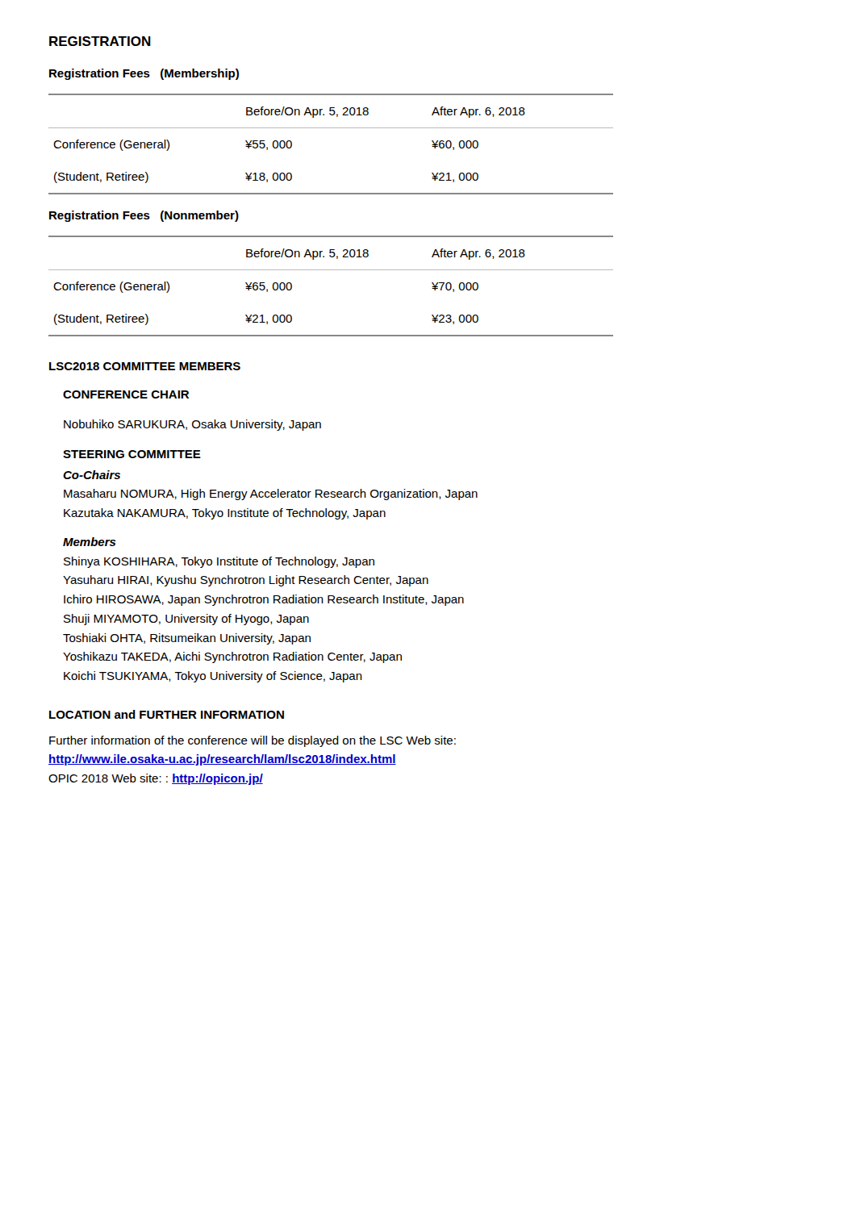REGISTRATION
Registration Fees (Membership)
| | Before/On Apr. 5, 2018 | After Apr. 6, 2018 |
| --- | --- | --- |
| Conference (General) | ¥55, 000 | ¥60, 000 |
| (Student, Retiree) | ¥18, 000 | ¥21, 000 |
Registration Fees (Nonmember)
| | Before/On Apr. 5, 2018 | After Apr. 6, 2018 |
| --- | --- | --- |
| Conference (General) | ¥65, 000 | ¥70, 000 |
| (Student, Retiree) | ¥21, 000 | ¥23, 000 |
LSC2018 COMMITTEE MEMBERS
CONFERENCE CHAIR
Nobuhiko SARUKURA, Osaka University, Japan
STEERING COMMITTEE
Co-Chairs
Masaharu NOMURA, High Energy Accelerator Research Organization, Japan
Kazutaka NAKAMURA, Tokyo Institute of Technology, Japan
Members
Shinya KOSHIHARA, Tokyo Institute of Technology, Japan
Yasuharu HIRAI, Kyushu Synchrotron Light Research Center, Japan
Ichiro HIROSAWA, Japan Synchrotron Radiation Research Institute, Japan
Shuji MIYAMOTO, University of Hyogo, Japan
Toshiaki OHTA, Ritsumeikan University, Japan
Yoshikazu TAKEDA, Aichi Synchrotron Radiation Center, Japan
Koichi TSUKIYAMA, Tokyo University of Science, Japan
LOCATION and FURTHER INFORMATION
Further information of the conference will be displayed on the LSC Web site:
http://www.ile.osaka-u.ac.jp/research/lam/lsc2018/index.html
OPIC 2018 Web site: : http://opicon.jp/